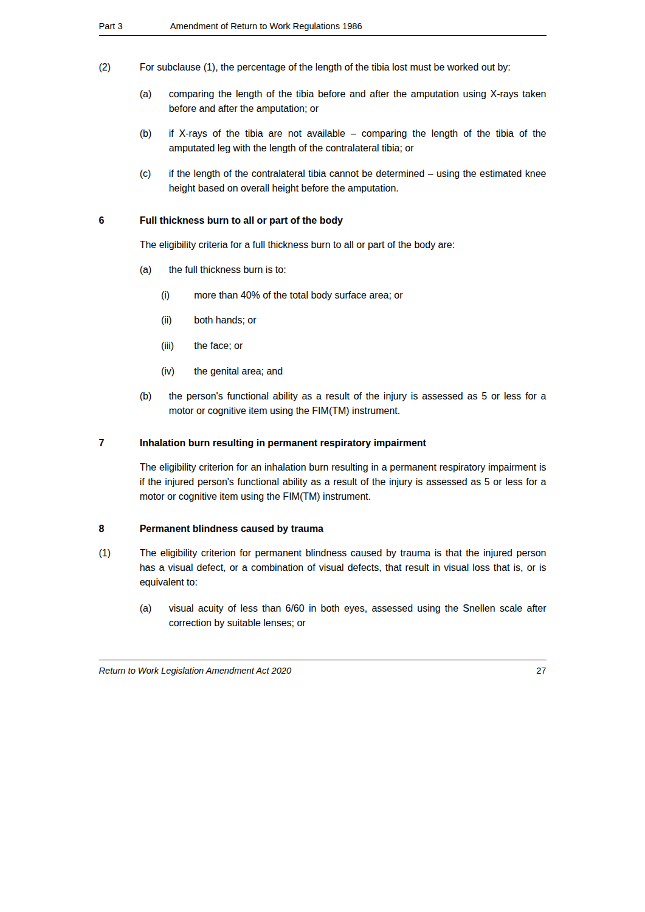Part 3 Amendment of Return to Work Regulations 1986
(2)
For subclause (1), the percentage of the length of the tibia lost must be worked out by:
(a)
comparing the length of the tibia before and after the amputation using X-rays taken before and after the amputation; or
(b)
if X-rays of the tibia are not available – comparing the length of the tibia of the amputated leg with the length of the contralateral tibia; or
(c)
if the length of the contralateral tibia cannot be determined – using the estimated knee height based on overall height before the amputation.
6
Full thickness burn to all or part of the body
The eligibility criteria for a full thickness burn to all or part of the body are:
(a)
the full thickness burn is to:
(i)
more than 40% of the total body surface area; or
(ii)
both hands; or
(iii)
the face; or
(iv)
the genital area; and
(b)
the person's functional ability as a result of the injury is assessed as 5 or less for a motor or cognitive item using the FIM(TM) instrument.
7
Inhalation burn resulting in permanent respiratory impairment
The eligibility criterion for an inhalation burn resulting in a permanent respiratory impairment is if the injured person's functional ability as a result of the injury is assessed as 5 or less for a motor or cognitive item using the FIM(TM) instrument.
8
Permanent blindness caused by trauma
(1)
The eligibility criterion for permanent blindness caused by trauma is that the injured person has a visual defect, or a combination of visual defects, that result in visual loss that is, or is equivalent to:
(a)
visual acuity of less than 6/60 in both eyes, assessed using the Snellen scale after correction by suitable lenses; or
Return to Work Legislation Amendment Act 2020 27